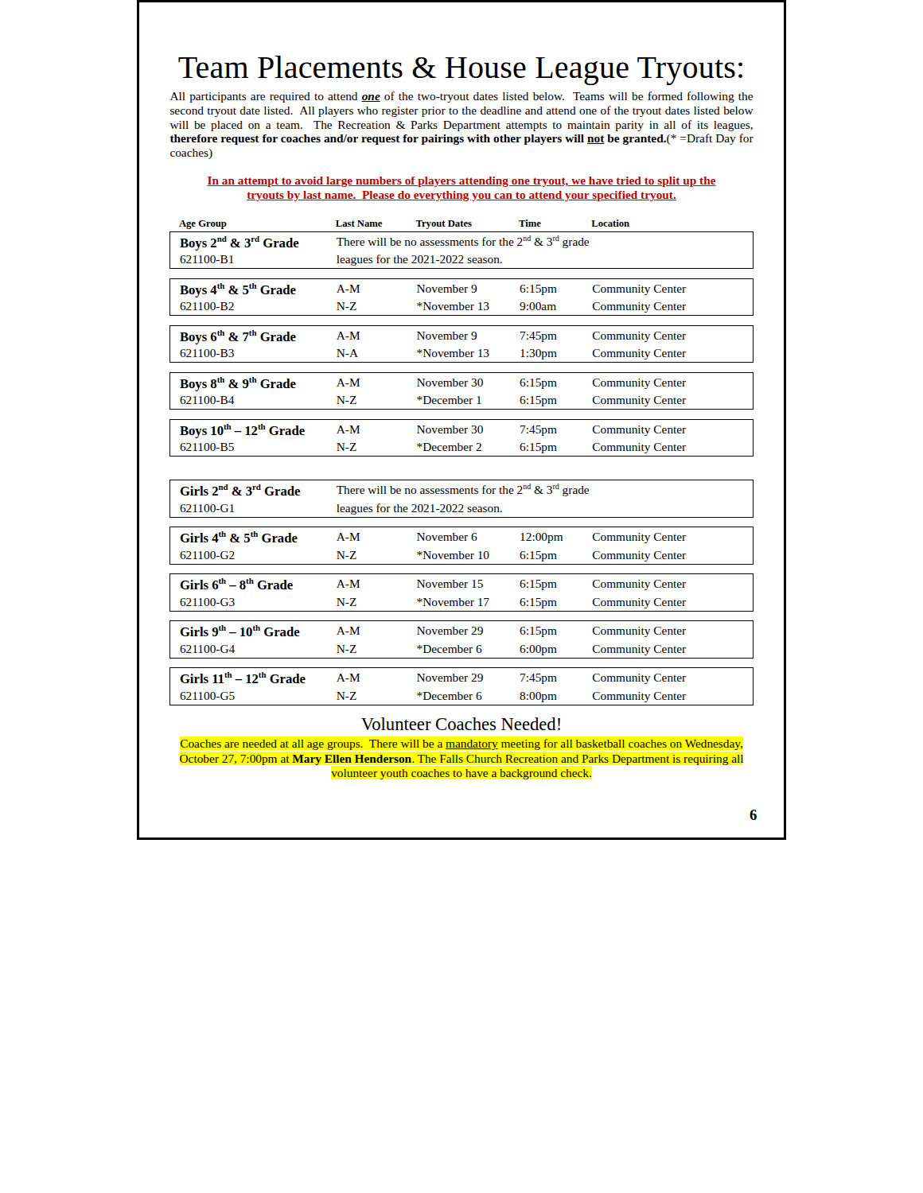Team Placements & House League Tryouts:
All participants are required to attend one of the two-tryout dates listed below. Teams will be formed following the second tryout date listed. All players who register prior to the deadline and attend one of the tryout dates listed below will be placed on a team. The Recreation & Parks Department attempts to maintain parity in all of its leagues, therefore request for coaches and/or request for pairings with other players will not be granted.(* =Draft Day for coaches)
In an attempt to avoid large numbers of players attending one tryout, we have tried to split up the tryouts by last name. Please do everything you can to attend your specified tryout.
Age Group
Last Name
Tryout Dates
Time
Location
Boys 2nd & 3rd Grade
There will be no assessments for the 2nd & 3rd grade
621100-B1
leagues for the 2021-2022 season.
Boys 4th & 5th Grade
A-M
November 9
6:15pm
Community Center
621100-B2
N-Z
*November 13
9:00am
Community Center
Boys 6th & 7th Grade
A-M
November 9
7:45pm
Community Center
621100-B3
N-A
*November 13
1:30pm
Community Center
Boys 8th & 9th Grade
A-M
November 30
6:15pm
Community Center
621100-B4
N-Z
*December 1
6:15pm
Community Center
Boys 10th – 12th Grade
A-M
November 30
7:45pm
Community Center
621100-B5
N-Z
*December 2
6:15pm
Community Center
Girls 2nd & 3rd Grade
There will be no assessments for the 2nd & 3rd grade
621100-G1
leagues for the 2021-2022 season.
Girls 4th & 5th Grade
A-M
November 6
12:00pm
Community Center
621100-G2
N-Z
*November 10
6:15pm
Community Center
Girls 6th – 8th Grade
A-M
November 15
6:15pm
Community Center
621100-G3
N-Z
*November 17
6:15pm
Community Center
Girls 9th – 10th Grade
A-M
November 29
6:15pm
Community Center
621100-G4
N-Z
*December 6
6:00pm
Community Center
Girls 11th – 12th Grade
A-M
November 29
7:45pm
Community Center
621100-G5
N-Z
*December 6
8:00pm
Community Center
Volunteer Coaches Needed!
Coaches are needed at all age groups. There will be a mandatory meeting for all basketball coaches on Wednesday, October 27, 7:00pm at Mary Ellen Henderson. The Falls Church Recreation and Parks Department is requiring all volunteer youth coaches to have a background check.
6